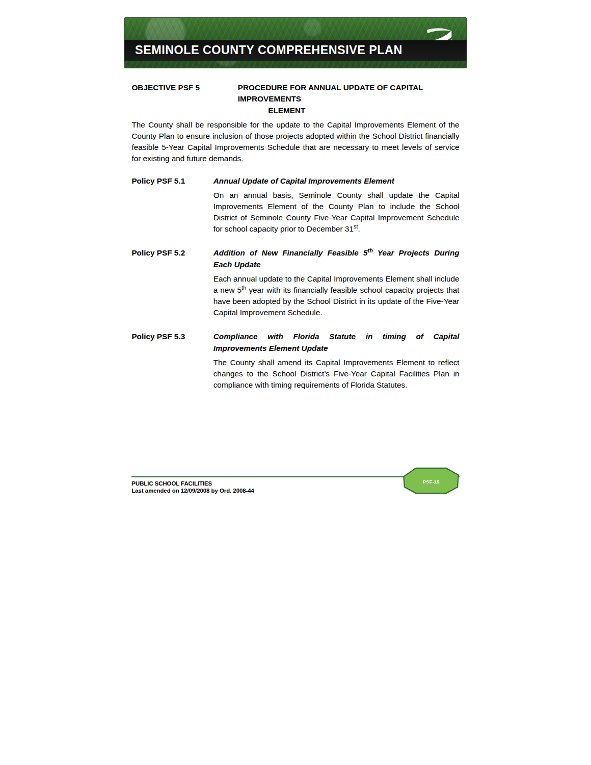SEMINOLE COUNTY COMPREHENSIVE PLAN
OBJECTIVE PSF 5
PROCEDURE FOR ANNUAL UPDATE OF CAPITAL IMPROVEMENTS ELEMENT
The County shall be responsible for the update to the Capital Improvements Element of the County Plan to ensure inclusion of those projects adopted within the School District financially feasible 5-Year Capital Improvements Schedule that are necessary to meet levels of service for existing and future demands.
Policy PSF 5.1
Annual Update of Capital Improvements Element
On an annual basis, Seminole County shall update the Capital Improvements Element of the County Plan to include the School District of Seminole County Five-Year Capital Improvement Schedule for school capacity prior to December 31st.
Policy PSF 5.2
Addition of New Financially Feasible 5th Year Projects During Each Update
Each annual update to the Capital Improvements Element shall include a new 5th year with its financially feasible school capacity projects that have been adopted by the School District in its update of the Five-Year Capital Improvement Schedule.
Policy PSF 5.3
Compliance with Florida Statute in timing of Capital Improvements Element Update
The County shall amend its Capital Improvements Element to reflect changes to the School District’s Five-Year Capital Facilities Plan in compliance with timing requirements of Florida Statutes.
PUBLIC SCHOOL FACILITIES
Last amended on 12/09/2008 by Ord. 2008-44
PSF-15